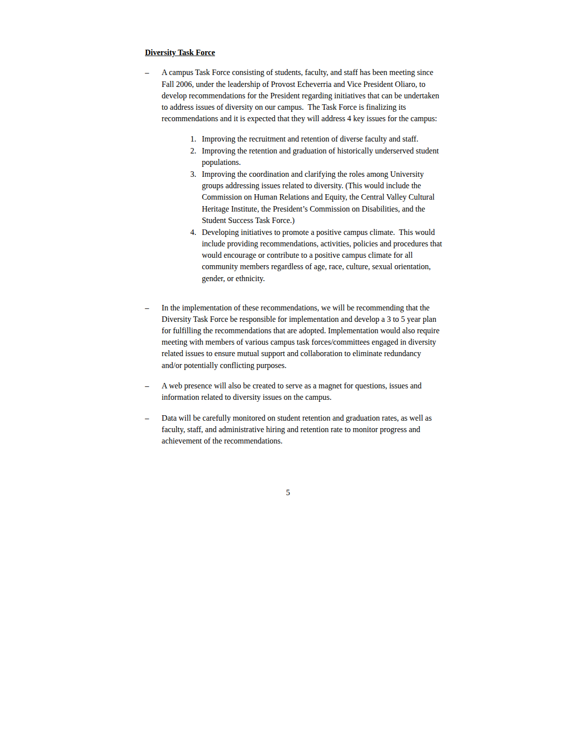Diversity Task Force
–
A campus Task Force consisting of students, faculty, and staff has been meeting since Fall 2006, under the leadership of Provost Echeverria and Vice President Oliaro, to develop recommendations for the President regarding initiatives that can be undertaken to address issues of diversity on our campus. The Task Force is finalizing its recommendations and it is expected that they will address 4 key issues for the campus:
Improving the recruitment and retention of diverse faculty and staff.
Improving the retention and graduation of historically underserved student populations.
Improving the coordination and clarifying the roles among University groups addressing issues related to diversity. (This would include the Commission on Human Relations and Equity, the Central Valley Cultural Heritage Institute, the President’s Commission on Disabilities, and the Student Success Task Force.)
Developing initiatives to promote a positive campus climate. This would include providing recommendations, activities, policies and procedures that would encourage or contribute to a positive campus climate for all community members regardless of age, race, culture, sexual orientation, gender, or ethnicity.
–
In the implementation of these recommendations, we will be recommending that the Diversity Task Force be responsible for implementation and develop a 3 to 5 year plan for fulfilling the recommendations that are adopted. Implementation would also require meeting with members of various campus task forces/committees engaged in diversity related issues to ensure mutual support and collaboration to eliminate redundancy and/or potentially conflicting purposes.
–
A web presence will also be created to serve as a magnet for questions, issues and information related to diversity issues on the campus.
–
Data will be carefully monitored on student retention and graduation rates, as well as faculty, staff, and administrative hiring and retention rate to monitor progress and achievement of the recommendations.
5